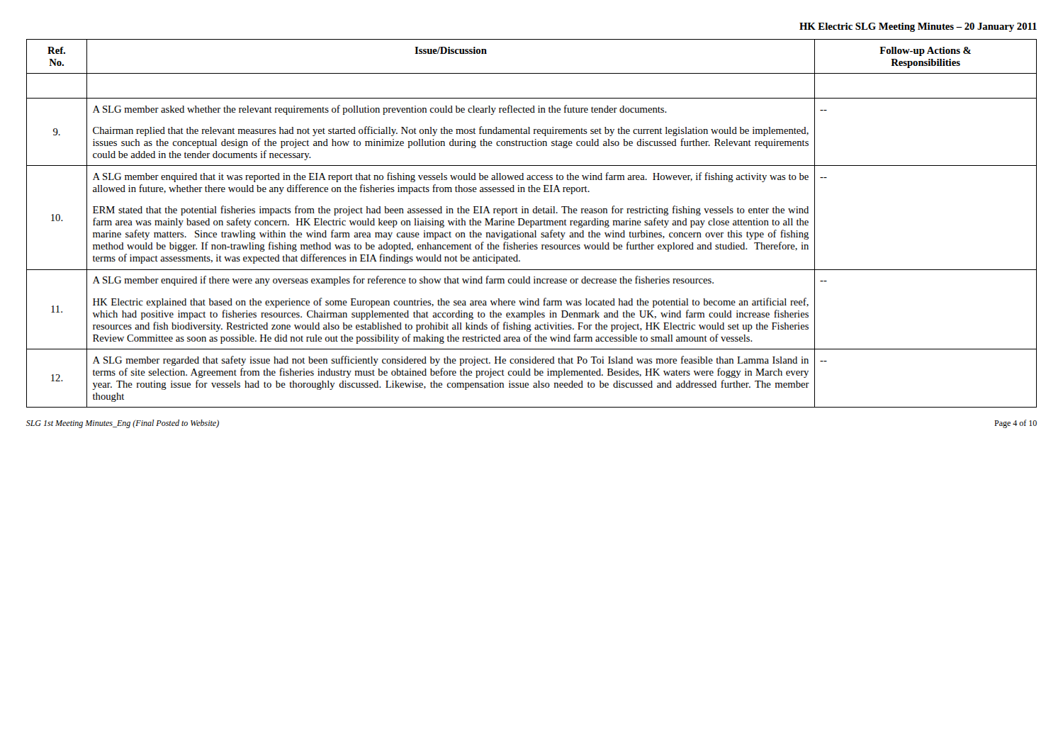HK Electric SLG Meeting Minutes – 20 January 2011
| Ref. No. | Issue/Discussion | Follow-up Actions & Responsibilities |
| --- | --- | --- |
| 9. | A SLG member asked whether the relevant requirements of pollution prevention could be clearly reflected in the future tender documents. Chairman replied that the relevant measures had not yet started officially. Not only the most fundamental requirements set by the current legislation would be implemented, issues such as the conceptual design of the project and how to minimize pollution during the construction stage could also be discussed further. Relevant requirements could be added in the tender documents if necessary. | -- |
| 10. | A SLG member enquired that it was reported in the EIA report that no fishing vessels would be allowed access to the wind farm area. However, if fishing activity was to be allowed in future, whether there would be any difference on the fisheries impacts from those assessed in the EIA report. ERM stated that the potential fisheries impacts from the project had been assessed in the EIA report in detail. The reason for restricting fishing vessels to enter the wind farm area was mainly based on safety concern. HK Electric would keep on liaising with the Marine Department regarding marine safety and pay close attention to all the marine safety matters. Since trawling within the wind farm area may cause impact on the navigational safety and the wind turbines, concern over this type of fishing method would be bigger. If non-trawling fishing method was to be adopted, enhancement of the fisheries resources would be further explored and studied. Therefore, in terms of impact assessments, it was expected that differences in EIA findings would not be anticipated. | -- |
| 11. | A SLG member enquired if there were any overseas examples for reference to show that wind farm could increase or decrease the fisheries resources. HK Electric explained that based on the experience of some European countries, the sea area where wind farm was located had the potential to become an artificial reef, which had positive impact to fisheries resources. Chairman supplemented that according to the examples in Denmark and the UK, wind farm could increase fisheries resources and fish biodiversity. Restricted zone would also be established to prohibit all kinds of fishing activities. For the project, HK Electric would set up the Fisheries Review Committee as soon as possible. He did not rule out the possibility of making the restricted area of the wind farm accessible to small amount of vessels. | -- |
| 12. | A SLG member regarded that safety issue had not been sufficiently considered by the project. He considered that Po Toi Island was more feasible than Lamma Island in terms of site selection. Agreement from the fisheries industry must be obtained before the project could be implemented. Besides, HK waters were foggy in March every year. The routing issue for vessels had to be thoroughly discussed. Likewise, the compensation issue also needed to be discussed and addressed further. The member thought | -- |
SLG 1st Meeting Minutes_Eng (Final Posted to Website) Page 4 of 10